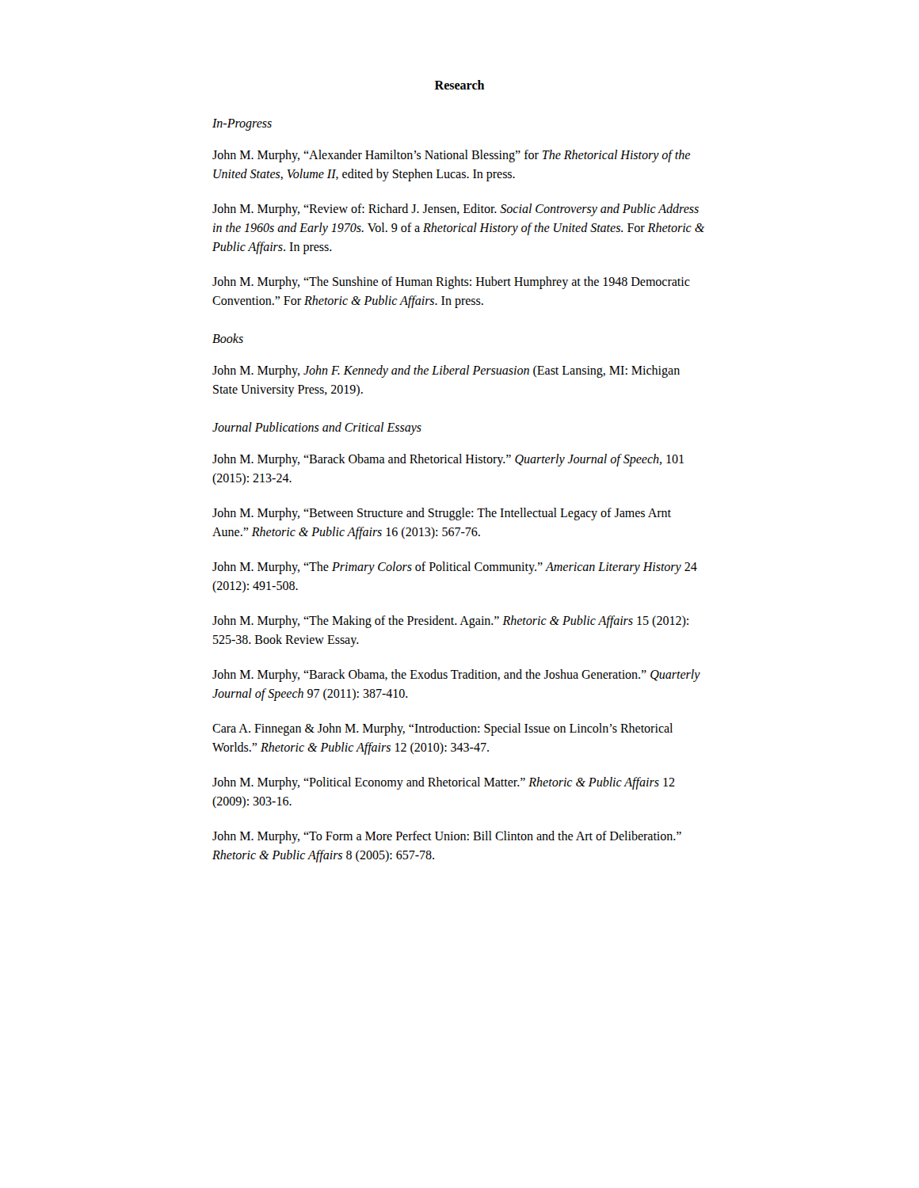Research
In-Progress
John M. Murphy, “Alexander Hamilton’s National Blessing” for The Rhetorical History of the United States, Volume II, edited by Stephen Lucas. In press.
John M. Murphy, “Review of: Richard J. Jensen, Editor. Social Controversy and Public Address in the 1960s and Early 1970s. Vol. 9 of a Rhetorical History of the United States. For Rhetoric & Public Affairs. In press.
John M. Murphy, “The Sunshine of Human Rights: Hubert Humphrey at the 1948 Democratic Convention.” For Rhetoric & Public Affairs. In press.
Books
John M. Murphy, John F. Kennedy and the Liberal Persuasion (East Lansing, MI: Michigan State University Press, 2019).
Journal Publications and Critical Essays
John M. Murphy, “Barack Obama and Rhetorical History.” Quarterly Journal of Speech, 101 (2015): 213-24.
John M. Murphy, “Between Structure and Struggle: The Intellectual Legacy of James Arnt Aune.” Rhetoric & Public Affairs 16 (2013): 567-76.
John M. Murphy, “The Primary Colors of Political Community.” American Literary History 24 (2012): 491-508.
John M. Murphy, “The Making of the President. Again.” Rhetoric & Public Affairs 15 (2012): 525-38. Book Review Essay.
John M. Murphy, “Barack Obama, the Exodus Tradition, and the Joshua Generation.” Quarterly Journal of Speech 97 (2011): 387-410.
Cara A. Finnegan & John M. Murphy, “Introduction: Special Issue on Lincoln’s Rhetorical Worlds.” Rhetoric & Public Affairs 12 (2010): 343-47.
John M. Murphy, “Political Economy and Rhetorical Matter.” Rhetoric & Public Affairs 12 (2009): 303-16.
John M. Murphy, “To Form a More Perfect Union: Bill Clinton and the Art of Deliberation.” Rhetoric & Public Affairs 8 (2005): 657-78.